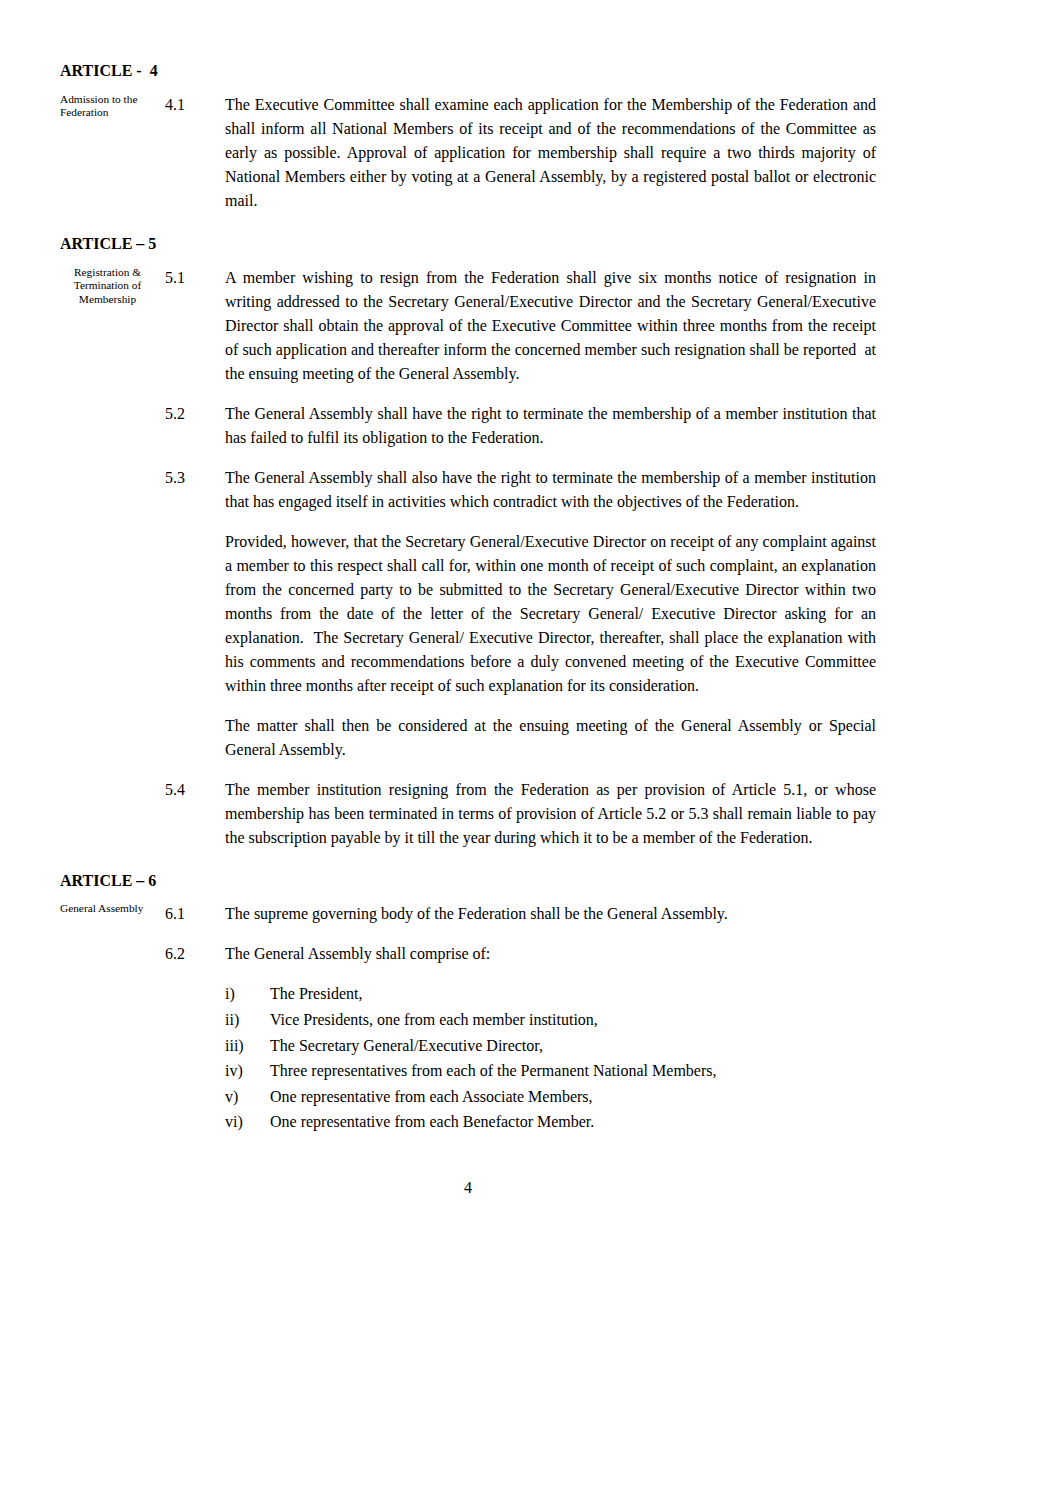ARTICLE - 4
Admission to the Federation
4.1
The Executive Committee shall examine each application for the Membership of the Federation and shall inform all National Members of its receipt and of the recommendations of the Committee as early as possible. Approval of application for membership shall require a two thirds majority of National Members either by voting at a General Assembly, by a registered postal ballot or electronic mail.
ARTICLE – 5
Registration & Termination of Membership
5.1
A member wishing to resign from the Federation shall give six months notice of resignation in writing addressed to the Secretary General/Executive Director and the Secretary General/Executive Director shall obtain the approval of the Executive Committee within three months from the receipt of such application and thereafter inform the concerned member such resignation shall be reported at the ensuing meeting of the General Assembly.
5.2
The General Assembly shall have the right to terminate the membership of a member institution that has failed to fulfil its obligation to the Federation.
5.3
The General Assembly shall also have the right to terminate the membership of a member institution that has engaged itself in activities which contradict with the objectives of the Federation.
Provided, however, that the Secretary General/Executive Director on receipt of any complaint against a member to this respect shall call for, within one month of receipt of such complaint, an explanation from the concerned party to be submitted to the Secretary General/Executive Director within two months from the date of the letter of the Secretary General/ Executive Director asking for an explanation. The Secretary General/ Executive Director, thereafter, shall place the explanation with his comments and recommendations before a duly convened meeting of the Executive Committee within three months after receipt of such explanation for its consideration.
The matter shall then be considered at the ensuing meeting of the General Assembly or Special General Assembly.
5.4
The member institution resigning from the Federation as per provision of Article 5.1, or whose membership has been terminated in terms of provision of Article 5.2 or 5.3 shall remain liable to pay the subscription payable by it till the year during which it to be a member of the Federation.
ARTICLE – 6
General Assembly
6.1
The supreme governing body of the Federation shall be the General Assembly.
6.2
The General Assembly shall comprise of:
i) The President,
ii) Vice Presidents, one from each member institution,
iii) The Secretary General/Executive Director,
iv) Three representatives from each of the Permanent National Members,
v) One representative from each Associate Members,
vi) One representative from each Benefactor Member.
4